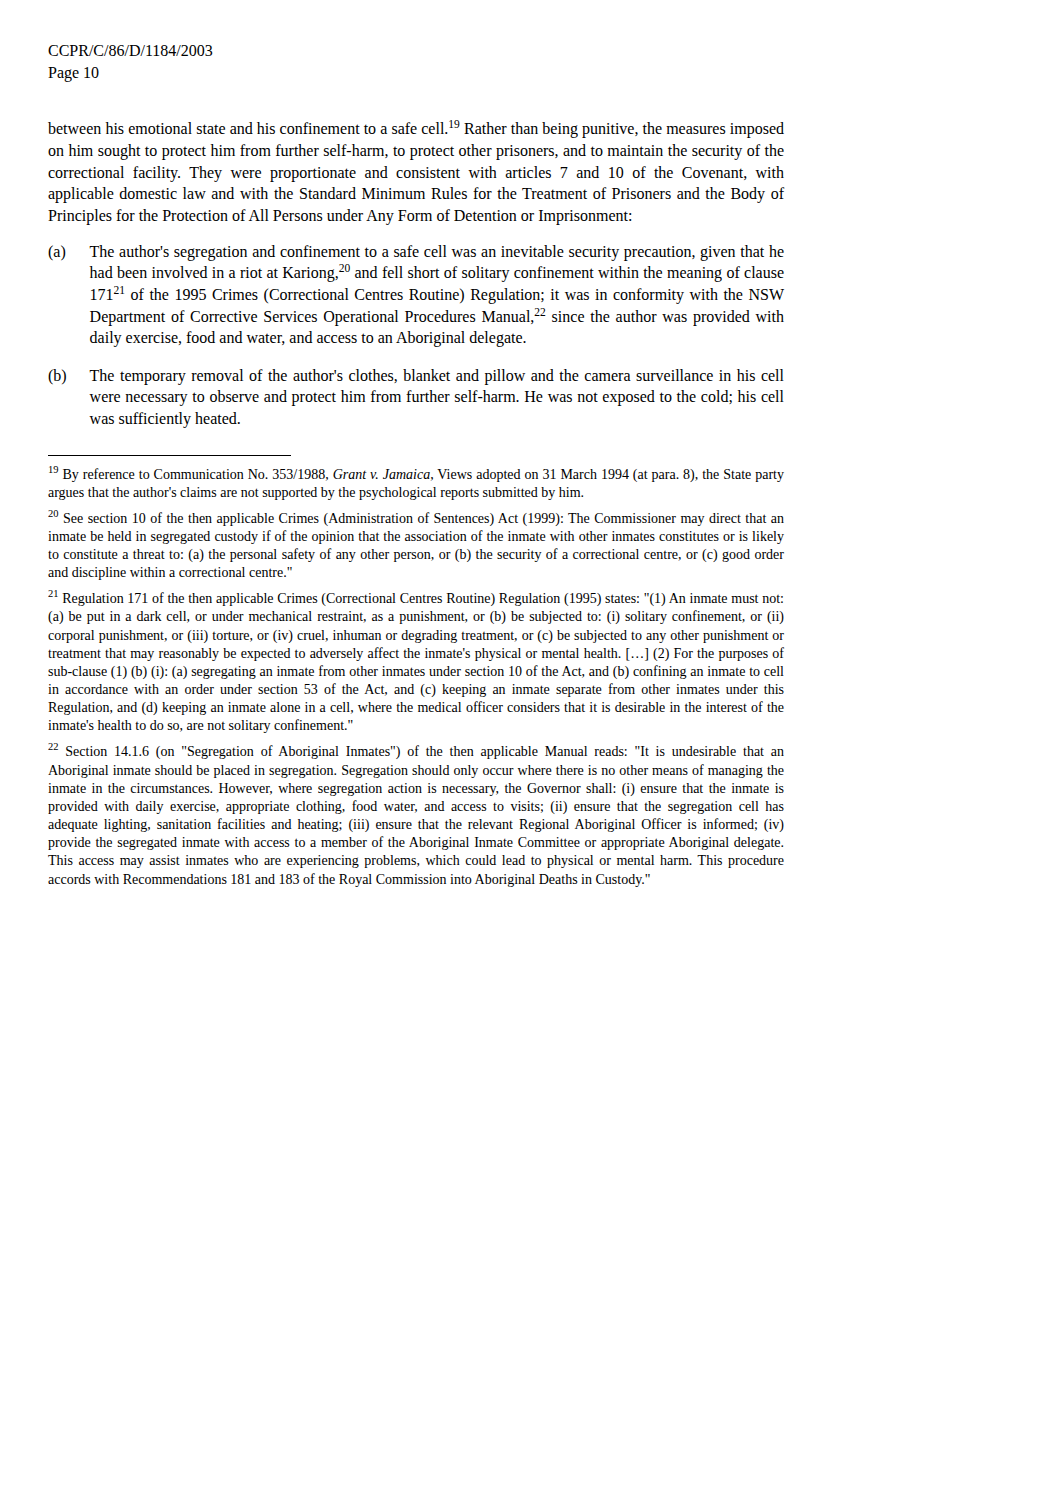CCPR/C/86/D/1184/2003
Page 10
between his emotional state and his confinement to a safe cell.19 Rather than being punitive, the measures imposed on him sought to protect him from further self-harm, to protect other prisoners, and to maintain the security of the correctional facility. They were proportionate and consistent with articles 7 and 10 of the Covenant, with applicable domestic law and with the Standard Minimum Rules for the Treatment of Prisoners and the Body of Principles for the Protection of All Persons under Any Form of Detention or Imprisonment:
(a) The author's segregation and confinement to a safe cell was an inevitable security precaution, given that he had been involved in a riot at Kariong,20 and fell short of solitary confinement within the meaning of clause 17121 of the 1995 Crimes (Correctional Centres Routine) Regulation; it was in conformity with the NSW Department of Corrective Services Operational Procedures Manual,22 since the author was provided with daily exercise, food and water, and access to an Aboriginal delegate.
(b) The temporary removal of the author's clothes, blanket and pillow and the camera surveillance in his cell were necessary to observe and protect him from further self-harm. He was not exposed to the cold; his cell was sufficiently heated.
19 By reference to Communication No. 353/1988, Grant v. Jamaica, Views adopted on 31 March 1994 (at para. 8), the State party argues that the author's claims are not supported by the psychological reports submitted by him.
20 See section 10 of the then applicable Crimes (Administration of Sentences) Act (1999): The Commissioner may direct that an inmate be held in segregated custody if of the opinion that the association of the inmate with other inmates constitutes or is likely to constitute a threat to: (a) the personal safety of any other person, or (b) the security of a correctional centre, or (c) good order and discipline within a correctional centre."
21 Regulation 171 of the then applicable Crimes (Correctional Centres Routine) Regulation (1995) states: "(1) An inmate must not: (a) be put in a dark cell, or under mechanical restraint, as a punishment, or (b) be subjected to: (i) solitary confinement, or (ii) corporal punishment, or (iii) torture, or (iv) cruel, inhuman or degrading treatment, or (c) be subjected to any other punishment or treatment that may reasonably be expected to adversely affect the inmate's physical or mental health. […] (2) For the purposes of sub-clause (1) (b) (i): (a) segregating an inmate from other inmates under section 10 of the Act, and (b) confining an inmate to cell in accordance with an order under section 53 of the Act, and (c) keeping an inmate separate from other inmates under this Regulation, and (d) keeping an inmate alone in a cell, where the medical officer considers that it is desirable in the interest of the inmate's health to do so, are not solitary confinement."
22 Section 14.1.6 (on "Segregation of Aboriginal Inmates") of the then applicable Manual reads: "It is undesirable that an Aboriginal inmate should be placed in segregation. Segregation should only occur where there is no other means of managing the inmate in the circumstances. However, where segregation action is necessary, the Governor shall: (i) ensure that the inmate is provided with daily exercise, appropriate clothing, food water, and access to visits; (ii) ensure that the segregation cell has adequate lighting, sanitation facilities and heating; (iii) ensure that the relevant Regional Aboriginal Officer is informed; (iv) provide the segregated inmate with access to a member of the Aboriginal Inmate Committee or appropriate Aboriginal delegate. This access may assist inmates who are experiencing problems, which could lead to physical or mental harm. This procedure accords with Recommendations 181 and 183 of the Royal Commission into Aboriginal Deaths in Custody."